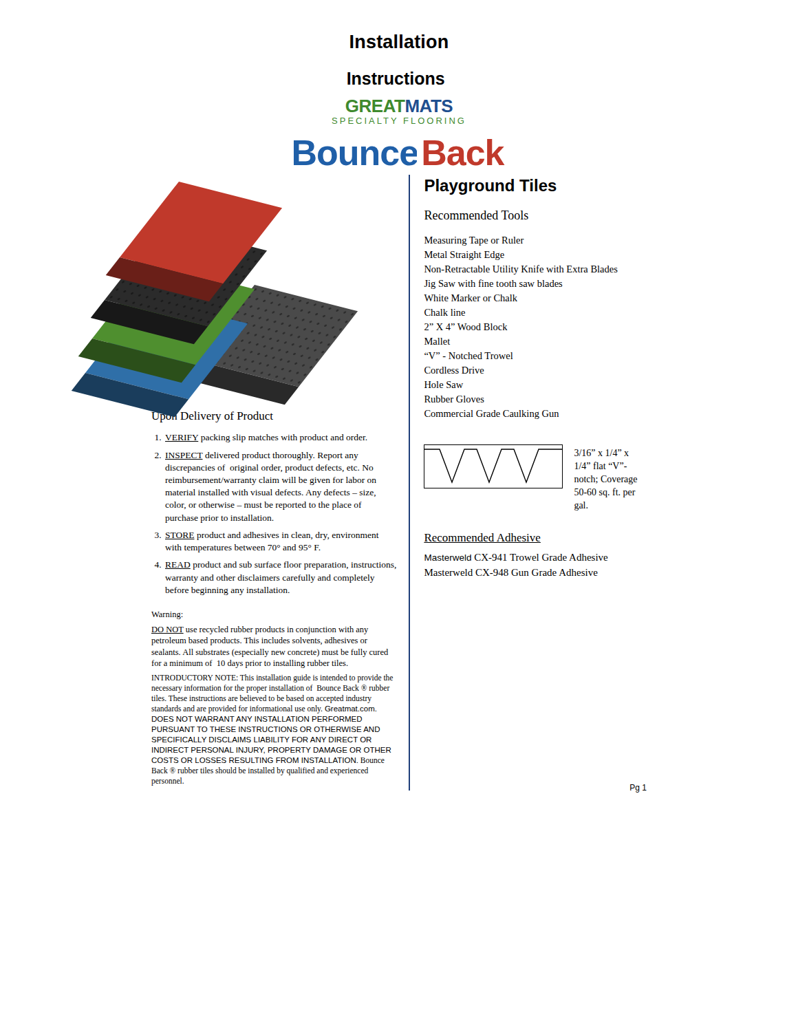Installation
Instructions
GREAT MATS
SPECIALTY FLOORING
Bounce Back
Upon Delivery of Product
VERIFY packing slip matches with product and order.
INSPECT delivered product thoroughly. Report any discrepancies of original order, product defects, etc. No reimbursement/warranty claim will be given for labor on material installed with visual defects. Any defects – size, color, or otherwise – must be reported to the place of purchase prior to installation.
STORE product and adhesives in clean, dry, environment with temperatures between 70° and 95° F.
READ product and sub surface floor preparation, instructions, warranty and other disclaimers carefully and completely before beginning any installation.
Warning:
DO NOT use recycled rubber products in conjunction with any petroleum based products. This includes solvents, adhesives or sealants. All substrates (especially new concrete) must be fully cured for a minimum of 10 days prior to installing rubber tiles.
INTRODUCTORY NOTE: This installation guide is intended to provide the necessary information for the proper installation of Bounce Back ® rubber tiles. These instructions are believed to be based on accepted industry standards and are provided for informational use only. Greatmat.com. DOES NOT WARRANT ANY INSTALLATION PERFORMED PURSUANT TO THESE INSTRUCTIONS OR OTHERWISE AND SPECIFICALLY DISCLAIMS LIABILITY FOR ANY DIRECT OR INDIRECT PERSONAL INJURY, PROPERTY DAMAGE OR OTHER COSTS OR LOSSES RESULTING FROM INSTALLATION. Bounce Back ® rubber tiles should be installed by qualified and experienced personnel.
Playground Tiles
Recommended Tools
Measuring Tape or Ruler
Metal Straight Edge
Non-Retractable Utility Knife with Extra Blades
Jig Saw with fine tooth saw blades
White Marker or Chalk
Chalk line
2” X 4” Wood Block
Mallet
“V” - Notched Trowel
Cordless Drive
Hole Saw
Rubber Gloves
Commercial Grade Caulking Gun
3/16” x 1/4” x 1/4” flat “V”-notch; Coverage 50-60 sq. ft. per gal.
Recommended Adhesive
Masterweld CX-941 Trowel Grade Adhesive
Masterweld CX-948 Gun Grade Adhesive
Pg 1